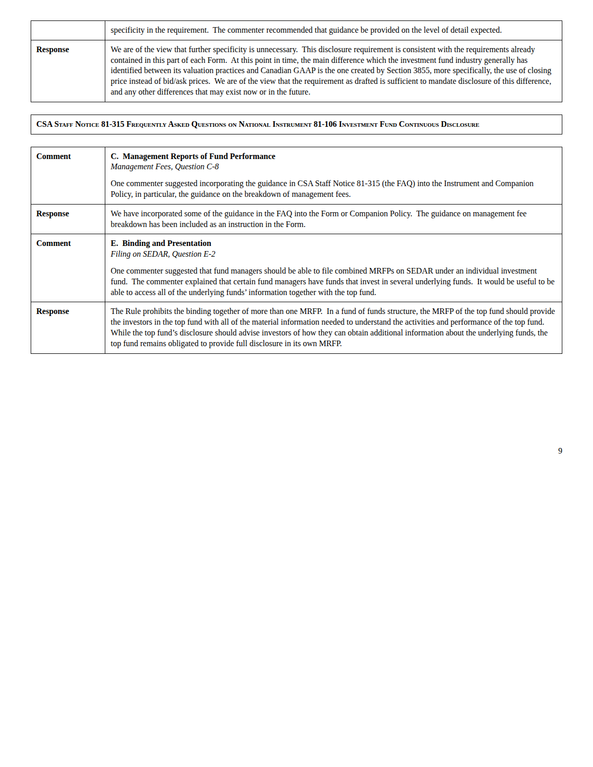| | specificity in the requirement. The commenter recommended that guidance be provided on the level of detail expected. |
| Response | We are of the view that further specificity is unnecessary. This disclosure requirement is consistent with the requirements already contained in this part of each Form. At this point in time, the main difference which the investment fund industry generally has identified between its valuation practices and Canadian GAAP is the one created by Section 3855, more specifically, the use of closing price instead of bid/ask prices. We are of the view that the requirement as drafted is sufficient to mandate disclosure of this difference, and any other differences that may exist now or in the future. |
| CSA Staff Notice 81-315 Frequently Asked Questions on National Instrument 81-106 Investment Fund Continuous Disclosure |
| Comment | C. Management Reports of Fund Performance Management Fees, Question C-8 One commenter suggested incorporating the guidance in CSA Staff Notice 81-315 (the FAQ) into the Instrument and Companion Policy, in particular, the guidance on the breakdown of management fees. |
| Response | We have incorporated some of the guidance in the FAQ into the Form or Companion Policy. The guidance on management fee breakdown has been included as an instruction in the Form. |
| Comment | E. Binding and Presentation Filing on SEDAR, Question E-2 One commenter suggested that fund managers should be able to file combined MRFPs on SEDAR under an individual investment fund. The commenter explained that certain fund managers have funds that invest in several underlying funds. It would be useful to be able to access all of the underlying funds’ information together with the top fund. |
| Response | The Rule prohibits the binding together of more than one MRFP. In a fund of funds structure, the MRFP of the top fund should provide the investors in the top fund with all of the material information needed to understand the activities and performance of the top fund. While the top fund’s disclosure should advise investors of how they can obtain additional information about the underlying funds, the top fund remains obligated to provide full disclosure in its own MRFP. |
9